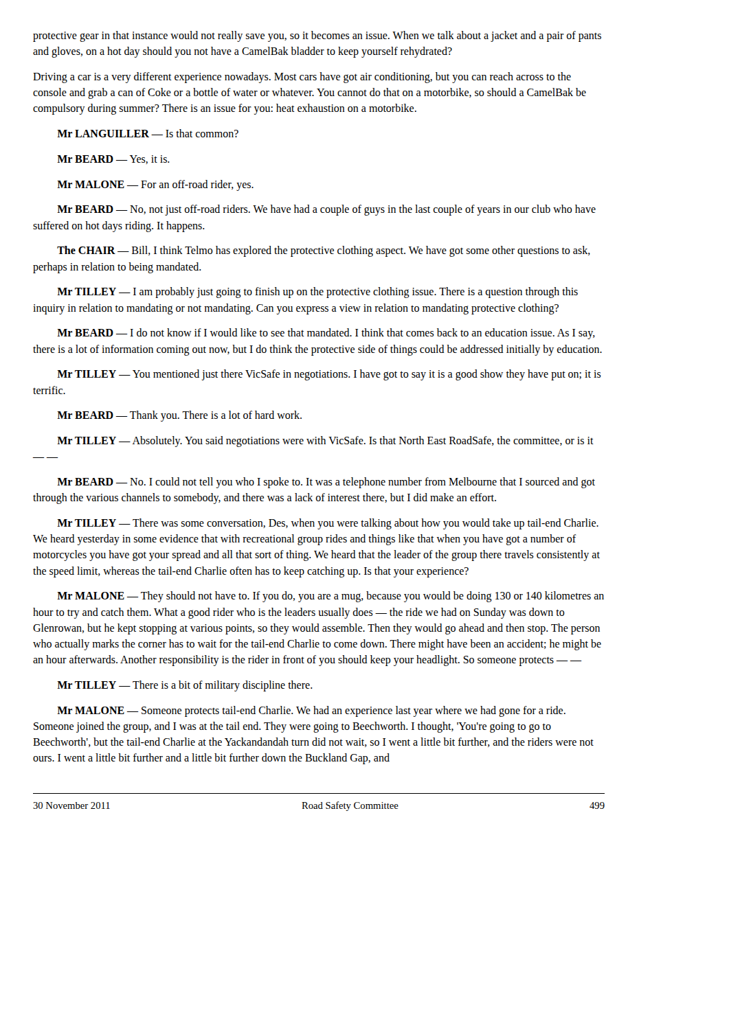protective gear in that instance would not really save you, so it becomes an issue. When we talk about a jacket and a pair of pants and gloves, on a hot day should you not have a CamelBak bladder to keep yourself rehydrated?
Driving a car is a very different experience nowadays. Most cars have got air conditioning, but you can reach across to the console and grab a can of Coke or a bottle of water or whatever. You cannot do that on a motorbike, so should a CamelBak be compulsory during summer? There is an issue for you: heat exhaustion on a motorbike.
Mr LANGUILLER — Is that common?
Mr BEARD — Yes, it is.
Mr MALONE — For an off-road rider, yes.
Mr BEARD — No, not just off-road riders. We have had a couple of guys in the last couple of years in our club who have suffered on hot days riding. It happens.
The CHAIR — Bill, I think Telmo has explored the protective clothing aspect. We have got some other questions to ask, perhaps in relation to being mandated.
Mr TILLEY — I am probably just going to finish up on the protective clothing issue. There is a question through this inquiry in relation to mandating or not mandating. Can you express a view in relation to mandating protective clothing?
Mr BEARD — I do not know if I would like to see that mandated. I think that comes back to an education issue. As I say, there is a lot of information coming out now, but I do think the protective side of things could be addressed initially by education.
Mr TILLEY — You mentioned just there VicSafe in negotiations. I have got to say it is a good show they have put on; it is terrific.
Mr BEARD — Thank you. There is a lot of hard work.
Mr TILLEY — Absolutely. You said negotiations were with VicSafe. Is that North East RoadSafe, the committee, or is it — —
Mr BEARD — No. I could not tell you who I spoke to. It was a telephone number from Melbourne that I sourced and got through the various channels to somebody, and there was a lack of interest there, but I did make an effort.
Mr TILLEY — There was some conversation, Des, when you were talking about how you would take up tail-end Charlie. We heard yesterday in some evidence that with recreational group rides and things like that when you have got a number of motorcycles you have got your spread and all that sort of thing. We heard that the leader of the group there travels consistently at the speed limit, whereas the tail-end Charlie often has to keep catching up. Is that your experience?
Mr MALONE — They should not have to. If you do, you are a mug, because you would be doing 130 or 140 kilometres an hour to try and catch them. What a good rider who is the leaders usually does — the ride we had on Sunday was down to Glenrowan, but he kept stopping at various points, so they would assemble. Then they would go ahead and then stop. The person who actually marks the corner has to wait for the tail-end Charlie to come down. There might have been an accident; he might be an hour afterwards. Another responsibility is the rider in front of you should keep your headlight. So someone protects — —
Mr TILLEY — There is a bit of military discipline there.
Mr MALONE — Someone protects tail-end Charlie. We had an experience last year where we had gone for a ride. Someone joined the group, and I was at the tail end. They were going to Beechworth. I thought, 'You're going to go to Beechworth', but the tail-end Charlie at the Yackandandah turn did not wait, so I went a little bit further, and the riders were not ours. I went a little bit further and a little bit further down the Buckland Gap, and
30 November 2011 Road Safety Committee 499